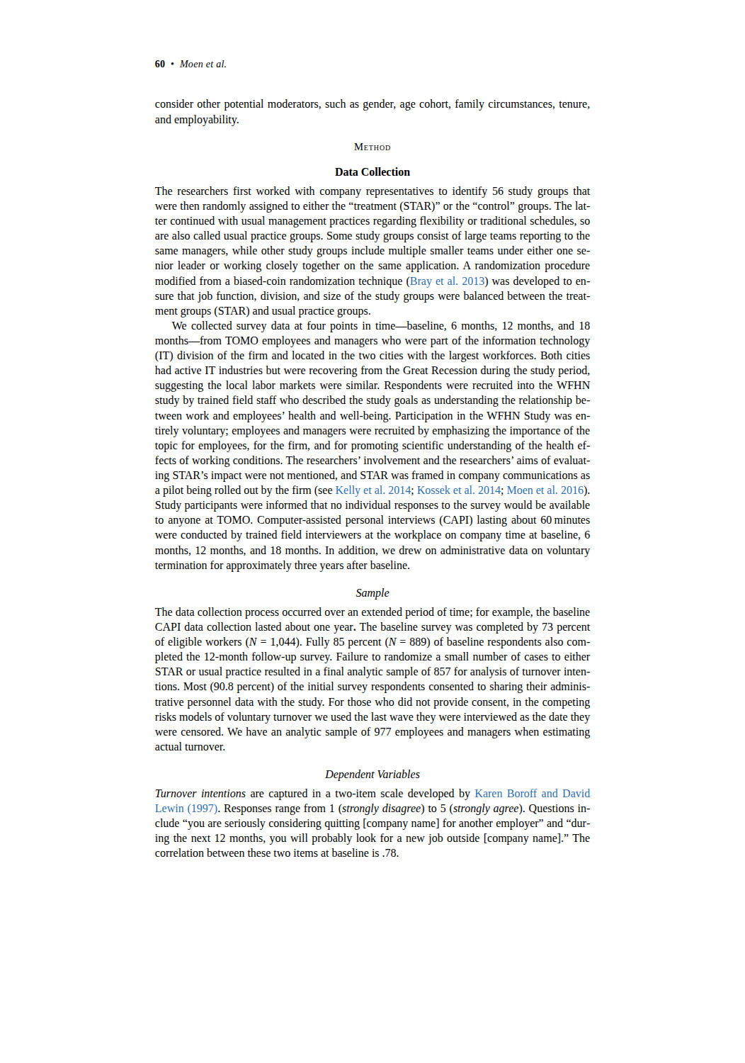60•Moen et al.
consider other potential moderators, such as gender, age cohort, family circumstances, tenure, and employability.
Method
Data Collection
The researchers first worked with company representatives to identify 56 study groups that were then randomly assigned to either the “treatment (STAR)” or the “control” groups. The latter continued with usual management practices regarding flexibility or traditional schedules, so are also called usual practice groups. Some study groups consist of large teams reporting to the same managers, while other study groups include multiple smaller teams under either one senior leader or working closely together on the same application. A randomization procedure modified from a biased-coin randomization technique (Bray et al. 2013) was developed to ensure that job function, division, and size of the study groups were balanced between the treatment groups (STAR) and usual practice groups.
We collected survey data at four points in time—baseline, 6 months, 12 months, and 18 months—from TOMO employees and managers who were part of the information technology (IT) division of the firm and located in the two cities with the largest workforces. Both cities had active IT industries but were recovering from the Great Recession during the study period, suggesting the local labor markets were similar. Respondents were recruited into the WFHN study by trained field staff who described the study goals as understanding the relationship between work and employees’ health and well-being. Participation in the WFHN Study was entirely voluntary; employees and managers were recruited by emphasizing the importance of the topic for employees, for the firm, and for promoting scientific understanding of the health effects of working conditions. The researchers’ involvement and the researchers’ aims of evaluating STAR’s impact were not mentioned, and STAR was framed in company communications as a pilot being rolled out by the firm (see Kelly et al. 2014; Kossek et al. 2014; Moen et al. 2016). Study participants were informed that no individual responses to the survey would be available to anyone at TOMO. Computer-assisted personal interviews (CAPI) lasting about 60 minutes were conducted by trained field interviewers at the workplace on company time at baseline, 6 months, 12 months, and 18 months. In addition, we drew on administrative data on voluntary termination for approximately three years after baseline.
Sample
The data collection process occurred over an extended period of time; for example, the baseline CAPI data collection lasted about one year. The baseline survey was completed by 73 percent of eligible workers (N = 1,044). Fully 85 percent (N = 889) of baseline respondents also completed the 12-month follow-up survey. Failure to randomize a small number of cases to either STAR or usual practice resulted in a final analytic sample of 857 for analysis of turnover intentions. Most (90.8 percent) of the initial survey respondents consented to sharing their administrative personnel data with the study. For those who did not provide consent, in the competing risks models of voluntary turnover we used the last wave they were interviewed as the date they were censored. We have an analytic sample of 977 employees and managers when estimating actual turnover.
Dependent Variables
Turnover intentions are captured in a two-item scale developed by Karen Boroff and David Lewin (1997). Responses range from 1 (strongly disagree) to 5 (strongly agree). Questions include “you are seriously considering quitting [company name] for another employer” and “during the next 12 months, you will probably look for a new job outside [company name].” The correlation between these two items at baseline is .78.